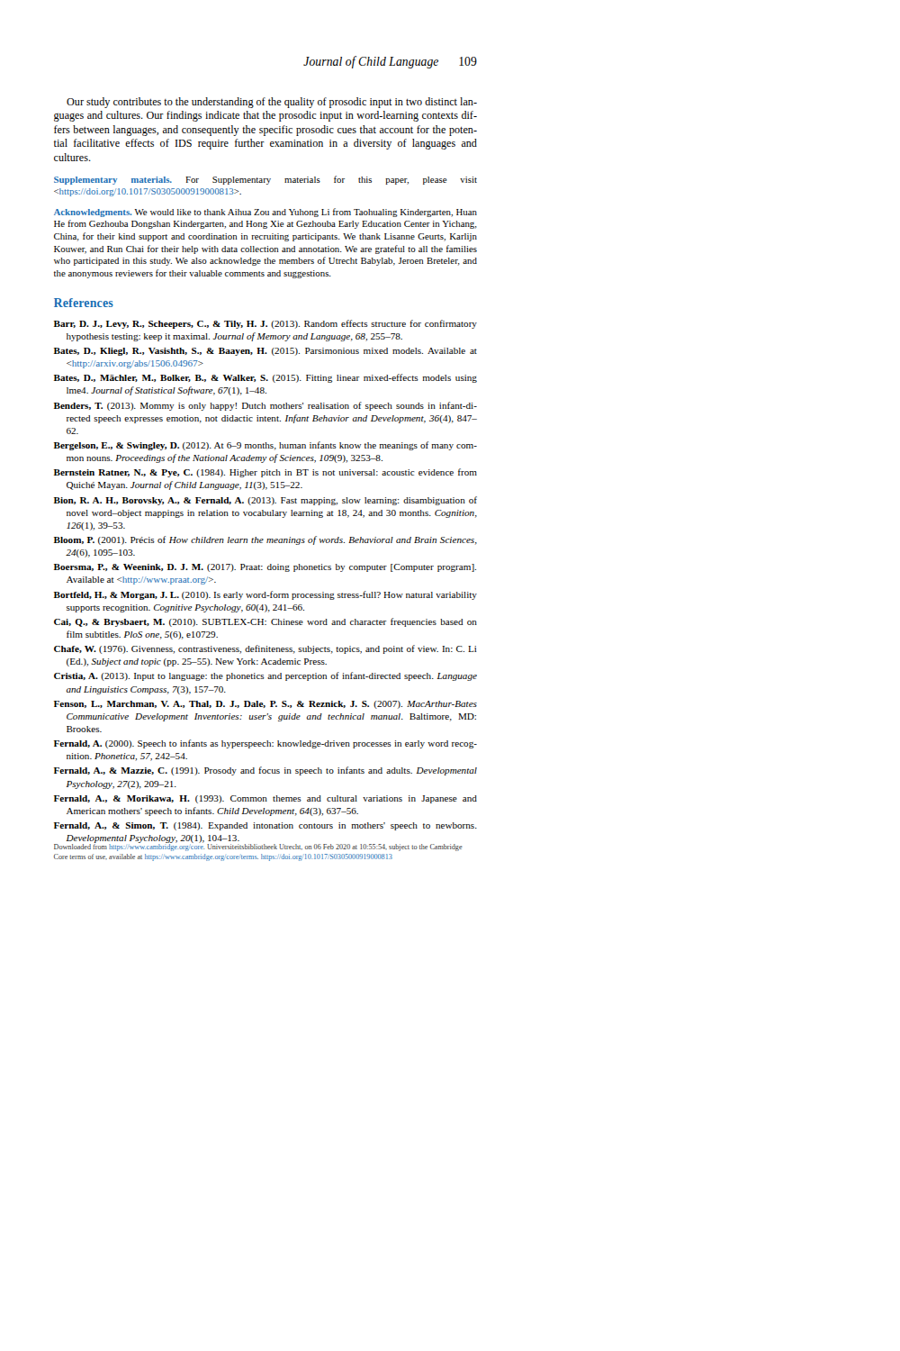Journal of Child Language 109
Our study contributes to the understanding of the quality of prosodic input in two distinct languages and cultures. Our findings indicate that the prosodic input in word-learning contexts differs between languages, and consequently the specific prosodic cues that account for the potential facilitative effects of IDS require further examination in a diversity of languages and cultures.
Supplementary materials. For Supplementary materials for this paper, please visit <https://doi.org/10.1017/S0305000919000813>.
Acknowledgments. We would like to thank Aihua Zou and Yuhong Li from Taohualing Kindergarten, Huan He from Gezhouba Dongshan Kindergarten, and Hong Xie at Gezhouba Early Education Center in Yichang, China, for their kind support and coordination in recruiting participants. We thank Lisanne Geurts, Karlijn Kouwer, and Run Chai for their help with data collection and annotation. We are grateful to all the families who participated in this study. We also acknowledge the members of Utrecht Babylab, Jeroen Breteler, and the anonymous reviewers for their valuable comments and suggestions.
References
Barr, D. J., Levy, R., Scheepers, C., & Tily, H. J. (2013). Random effects structure for confirmatory hypothesis testing: keep it maximal. Journal of Memory and Language, 68, 255–78.
Bates, D., Kliegl, R., Vasishth, S., & Baayen, H. (2015). Parsimonious mixed models. Available at <http://arxiv.org/abs/1506.04967>
Bates, D., Mächler, M., Bolker, B., & Walker, S. (2015). Fitting linear mixed-effects models using lme4. Journal of Statistical Software, 67(1), 1–48.
Benders, T. (2013). Mommy is only happy! Dutch mothers' realisation of speech sounds in infant-directed speech expresses emotion, not didactic intent. Infant Behavior and Development, 36(4), 847–62.
Bergelson, E., & Swingley, D. (2012). At 6–9 months, human infants know the meanings of many common nouns. Proceedings of the National Academy of Sciences, 109(9), 3253–8.
Bernstein Ratner, N., & Pye, C. (1984). Higher pitch in BT is not universal: acoustic evidence from Quiché Mayan. Journal of Child Language, 11(3), 515–22.
Bion, R. A. H., Borovsky, A., & Fernald, A. (2013). Fast mapping, slow learning: disambiguation of novel word–object mappings in relation to vocabulary learning at 18, 24, and 30 months. Cognition, 126(1), 39–53.
Bloom, P. (2001). Précis of How children learn the meanings of words. Behavioral and Brain Sciences, 24(6), 1095–103.
Boersma, P., & Weenink, D. J. M. (2017). Praat: doing phonetics by computer [Computer program]. Available at <http://www.praat.org/>.
Bortfeld, H., & Morgan, J. L. (2010). Is early word-form processing stress-full? How natural variability supports recognition. Cognitive Psychology, 60(4), 241–66.
Cai, Q., & Brysbaert, M. (2010). SUBTLEX-CH: Chinese word and character frequencies based on film subtitles. PloS one, 5(6), e10729.
Chafe, W. (1976). Givenness, contrastiveness, definiteness, subjects, topics, and point of view. In: C. Li (Ed.), Subject and topic (pp. 25–55). New York: Academic Press.
Cristia, A. (2013). Input to language: the phonetics and perception of infant-directed speech. Language and Linguistics Compass, 7(3), 157–70.
Fenson, L., Marchman, V. A., Thal, D. J., Dale, P. S., & Reznick, J. S. (2007). MacArthur-Bates Communicative Development Inventories: user's guide and technical manual. Baltimore, MD: Brookes.
Fernald, A. (2000). Speech to infants as hyperspeech: knowledge-driven processes in early word recognition. Phonetica, 57, 242–54.
Fernald, A., & Mazzie, C. (1991). Prosody and focus in speech to infants and adults. Developmental Psychology, 27(2), 209–21.
Fernald, A., & Morikawa, H. (1993). Common themes and cultural variations in Japanese and American mothers' speech to infants. Child Development, 64(3), 637–56.
Fernald, A., & Simon, T. (1984). Expanded intonation contours in mothers' speech to newborns. Developmental Psychology, 20(1), 104–13.
Downloaded from https://www.cambridge.org/core. Universiteitsbibliotheek Utrecht, on 06 Feb 2020 at 10:55:54, subject to the Cambridge Core terms of use, available at https://www.cambridge.org/core/terms. https://doi.org/10.1017/S0305000919000813